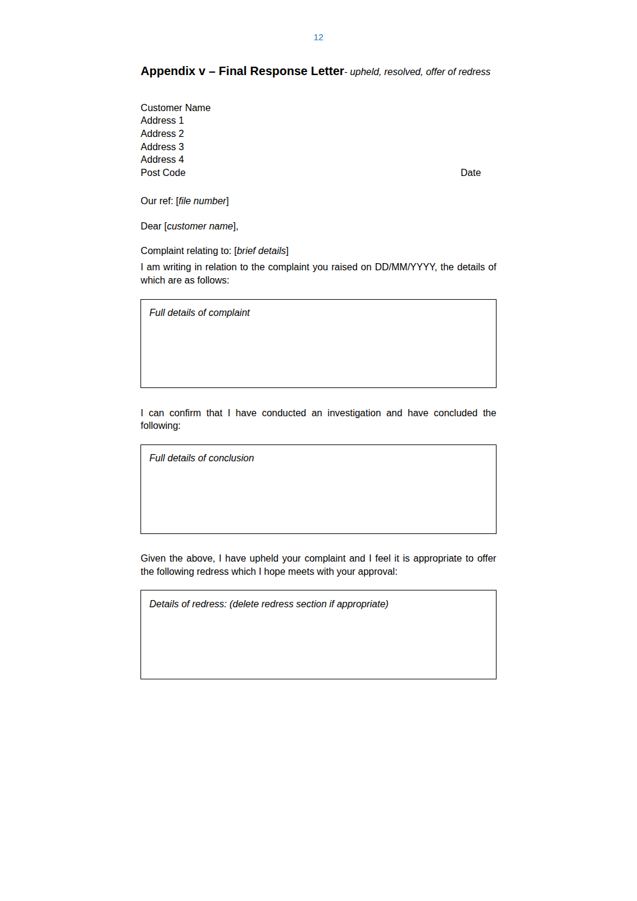12
Appendix v – Final Response Letter- upheld, resolved, offer of redress
Customer Name
Address 1
Address 2
Address 3
Address 4
Post Code Date
Our ref: [file number]
Dear [customer name],
Complaint relating to: [brief details]
I am writing in relation to the complaint you raised on DD/MM/YYYY, the details of which are as follows:
Full details of complaint
I can confirm that I have conducted an investigation and have concluded the following:
Full details of conclusion
Given the above, I have upheld your complaint and I feel it is appropriate to offer the following redress which I hope meets with your approval:
Details of redress: (delete redress section if appropriate)